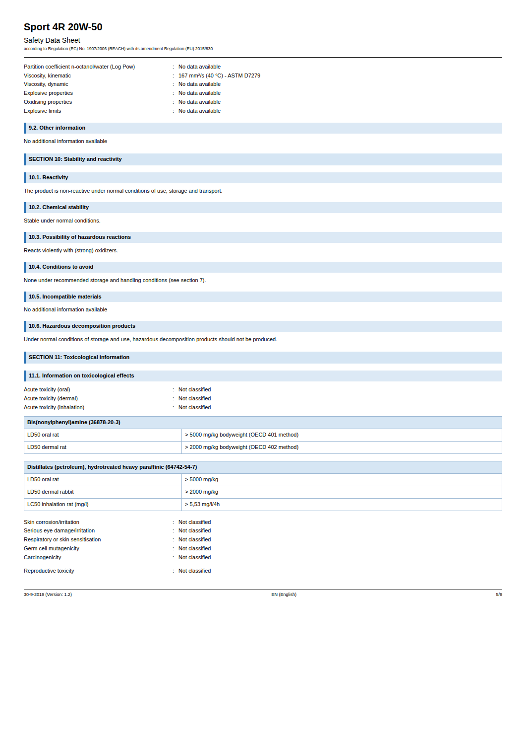Sport 4R 20W-50
Safety Data Sheet
according to Regulation (EC) No. 1907/2006 (REACH) with its amendment Regulation (EU) 2015/830
| Partition coefficient n-octanol/water (Log Pow) | : | No data available |
| Viscosity, kinematic | : | 167 mm²/s (40 °C) - ASTM D7279 |
| Viscosity, dynamic | : | No data available |
| Explosive properties | : | No data available |
| Oxidising properties | : | No data available |
| Explosive limits | : | No data available |
9.2. Other information
No additional information available
SECTION 10: Stability and reactivity
10.1. Reactivity
The product is non-reactive under normal conditions of use, storage and transport.
10.2. Chemical stability
Stable under normal conditions.
10.3. Possibility of hazardous reactions
Reacts violently with (strong) oxidizers.
10.4. Conditions to avoid
None under recommended storage and handling conditions (see section 7).
10.5. Incompatible materials
No additional information available
10.6. Hazardous decomposition products
Under normal conditions of storage and use, hazardous decomposition products should not be produced.
SECTION 11: Toxicological information
11.1. Information on toxicological effects
| Acute toxicity (oral) | : | Not classified |
| Acute toxicity (dermal) | : | Not classified |
| Acute toxicity (inhalation) | : | Not classified |
| Bis(nonylphenyl)amine (36878-20-3) |
| --- |
| LD50 oral rat | > 5000 mg/kg bodyweight (OECD 401 method) |
| LD50 dermal rat | > 2000 mg/kg bodyweight (OECD 402 method) |
| Distillates (petroleum), hydrotreated heavy paraffinic (64742-54-7) |
| --- |
| LD50 oral rat | > 5000 mg/kg |
| LD50 dermal rabbit | > 2000 mg/kg |
| LC50 inhalation rat (mg/l) | > 5,53 mg/l/4h |
| Skin corrosion/irritation | : | Not classified |
| Serious eye damage/irritation | : | Not classified |
| Respiratory or skin sensitisation | : | Not classified |
| Germ cell mutagenicity | : | Not classified |
| Carcinogenicity | : | Not classified |
| Reproductive toxicity | : | Not classified |
30-9-2019 (Version: 1.2) EN (English) 5/9